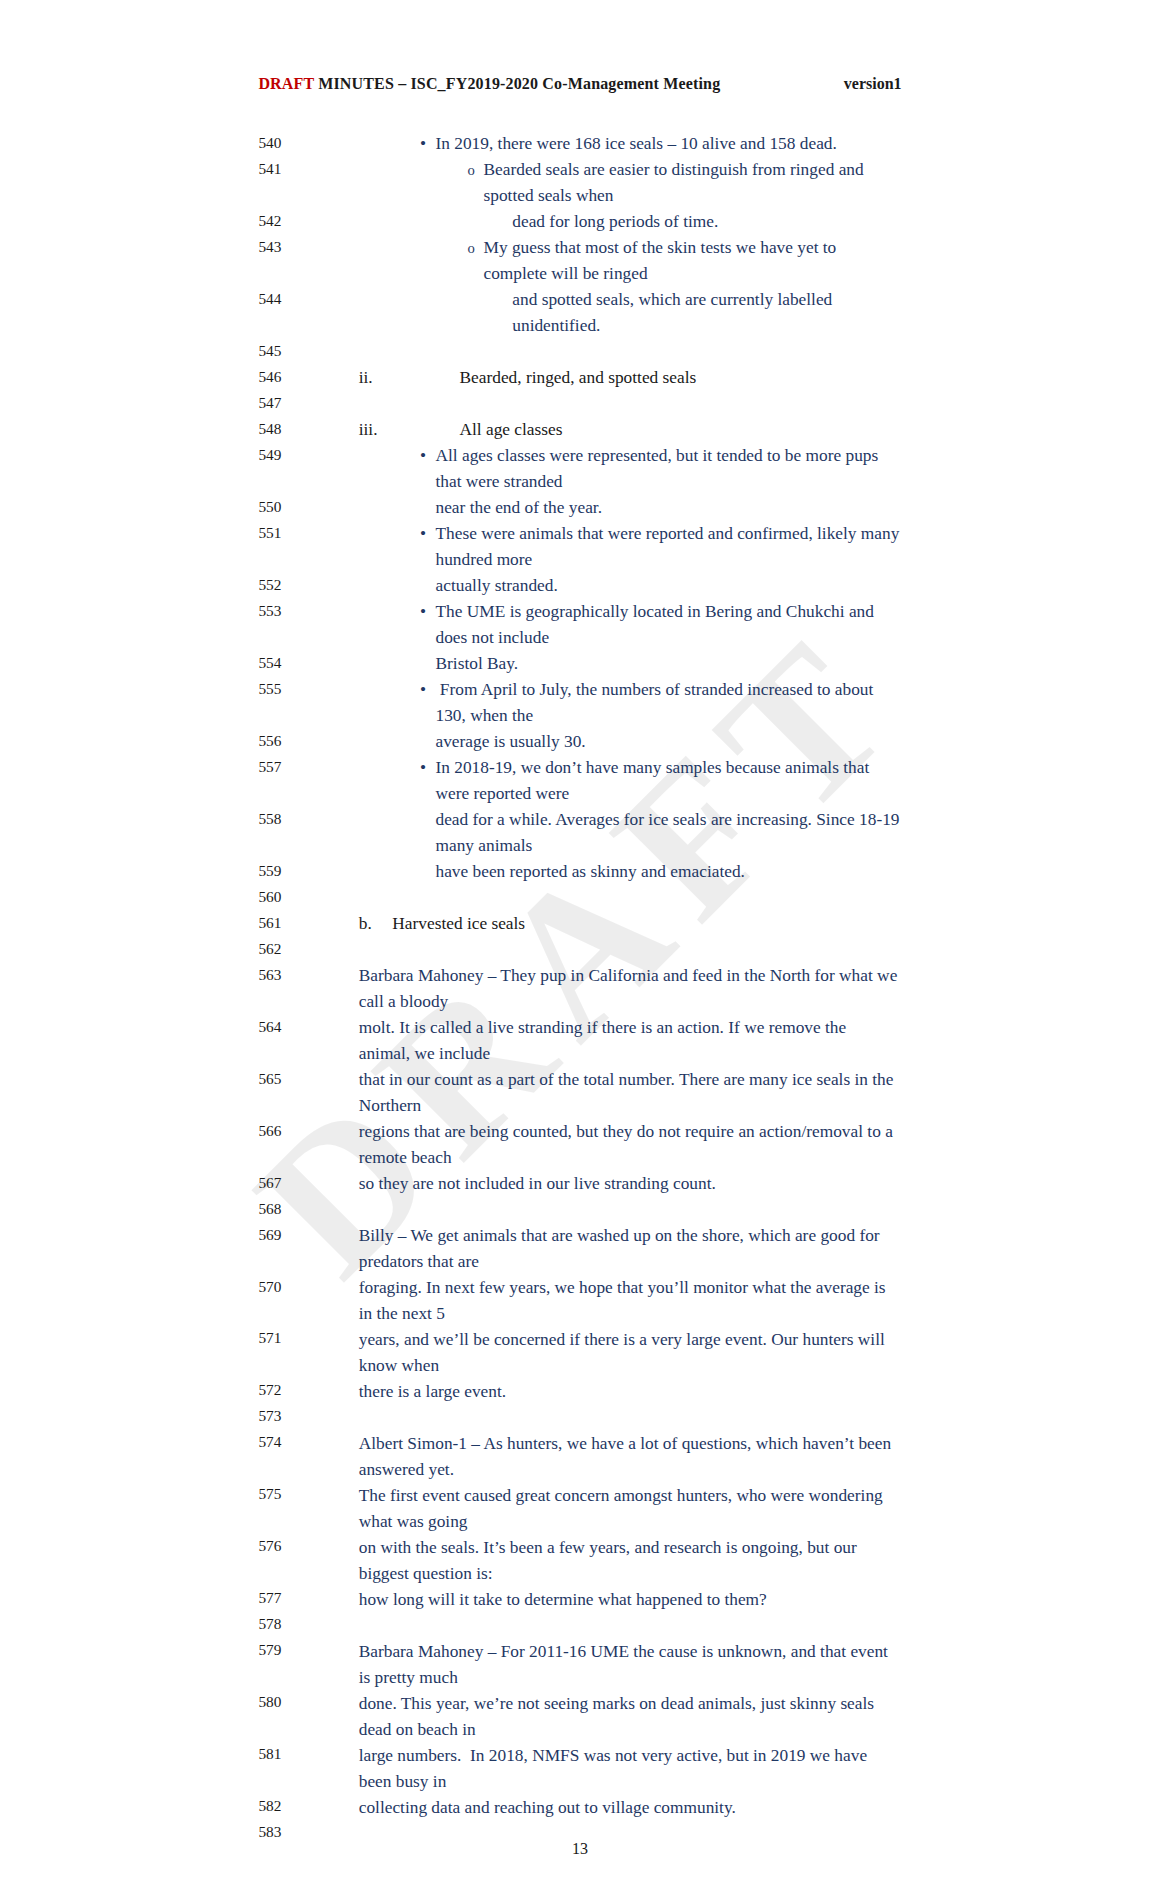DRAFT
DRAFT MINUTES – ISC_FY2019-2020 Co-Management Meeting
version1
540
In 2019, there were 168 ice seals – 10 alive and 158 dead.
541
Bearded seals are easier to distinguish from ringed and spotted seals when
542
dead for long periods of time.
543
My guess that most of the skin tests we have yet to complete will be ringed
544
and spotted seals, which are currently labelled unidentified.
545
546
ii. Bearded, ringed, and spotted seals
547
548
iii. All age classes
549
All ages classes were represented, but it tended to be more pups that were stranded
550
near the end of the year.
551
These were animals that were reported and confirmed, likely many hundred more
552
actually stranded.
553
The UME is geographically located in Bering and Chukchi and does not include
554
Bristol Bay.
555
From April to July, the numbers of stranded increased to about 130, when the
556
average is usually 30.
557
In 2018-19, we don’t have many samples because animals that were reported were
558
dead for a while. Averages for ice seals are increasing. Since 18-19 many animals
559
have been reported as skinny and emaciated.
560
561
b. Harvested ice seals
562
563
Barbara Mahoney – They pup in California and feed in the North for what we call a bloody
564
molt. It is called a live stranding if there is an action. If we remove the animal, we include
565
that in our count as a part of the total number. There are many ice seals in the Northern
566
regions that are being counted, but they do not require an action/removal to a remote beach
567
so they are not included in our live stranding count.
568
569
Billy – We get animals that are washed up on the shore, which are good for predators that are
570
foraging. In next few years, we hope that you’ll monitor what the average is in the next 5
571
years, and we’ll be concerned if there is a very large event. Our hunters will know when
572
there is a large event.
573
574
Albert Simon-1 – As hunters, we have a lot of questions, which haven’t been answered yet.
575
The first event caused great concern amongst hunters, who were wondering what was going
576
on with the seals. It’s been a few years, and research is ongoing, but our biggest question is:
577
how long will it take to determine what happened to them?
578
579
Barbara Mahoney – For 2011-16 UME the cause is unknown, and that event is pretty much
580
done. This year, we’re not seeing marks on dead animals, just skinny seals dead on beach in
581
large numbers. In 2018, NMFS was not very active, but in 2019 we have been busy in
582
collecting data and reaching out to village community.
583
13